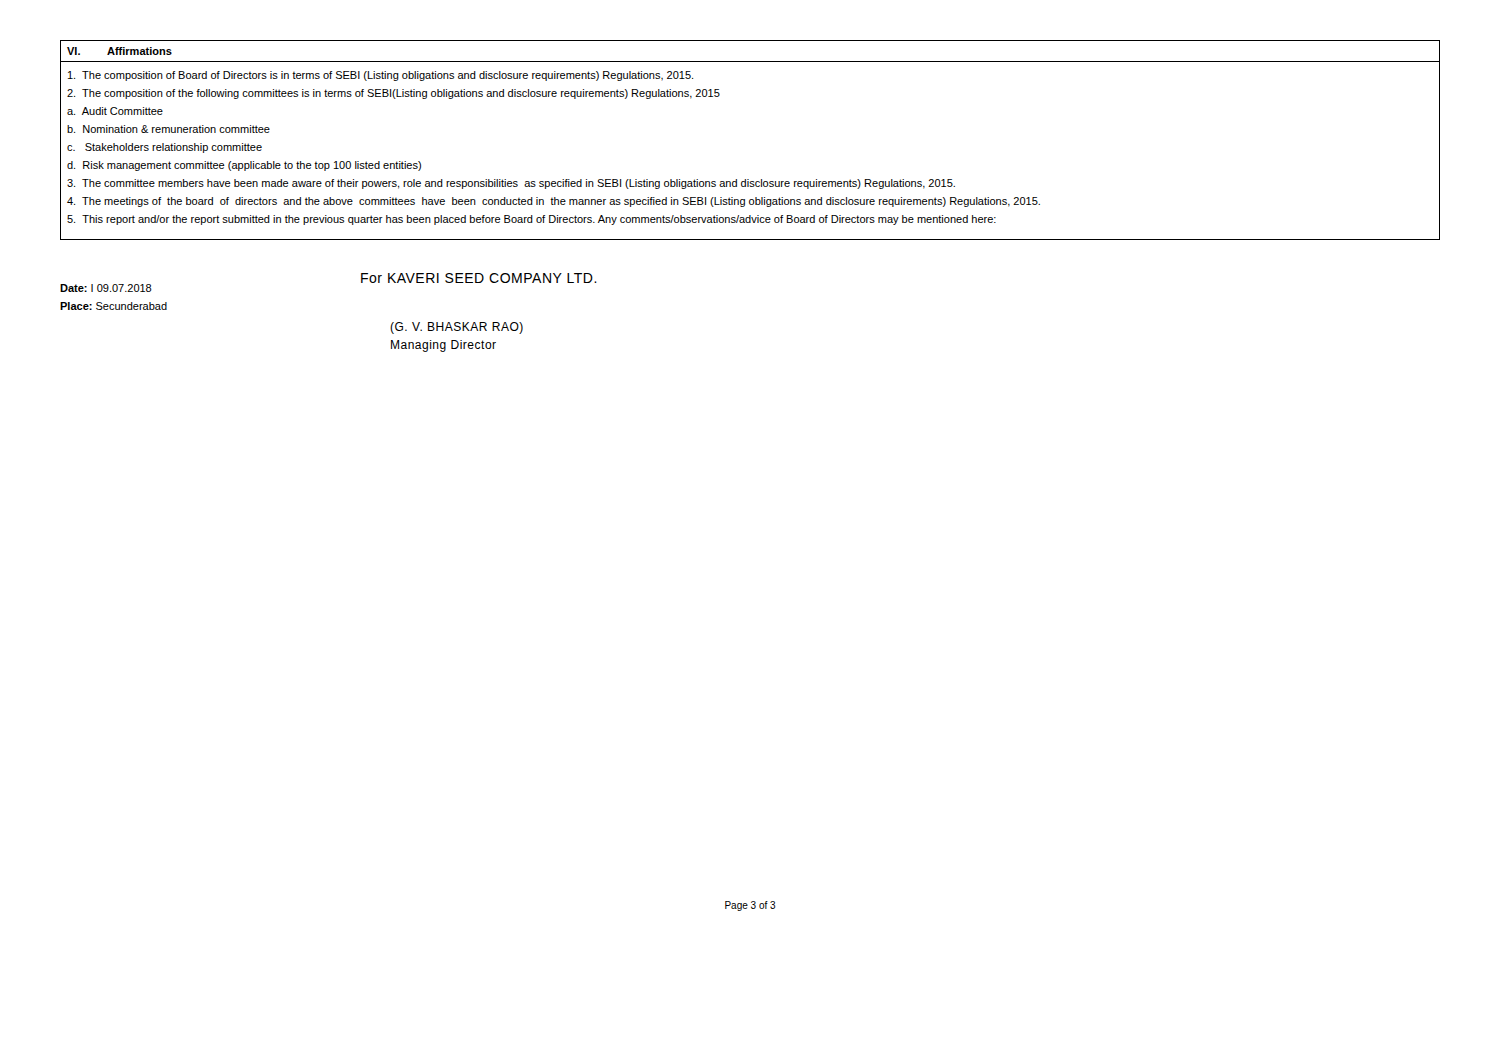VI. Affirmations
1. The composition of Board of Directors is in terms of SEBI (Listing obligations and disclosure requirements) Regulations, 2015.
2. The composition of the following committees is in terms of SEBI(Listing obligations and disclosure requirements) Regulations, 2015
a. Audit Committee
b. Nomination & remuneration committee
c. Stakeholders relationship committee
d. Risk management committee (applicable to the top 100 listed entities)
3. The committee members have been made aware of their powers, role and responsibilities as specified in SEBI (Listing obligations and disclosure requirements) Regulations, 2015.
4. The meetings of the board of directors and the above committees have been conducted in the manner as specified in SEBI (Listing obligations and disclosure requirements) Regulations, 2015.
5. This report and/or the report submitted in the previous quarter has been placed before Board of Directors. Any comments/observations/advice of Board of Directors may be mentioned here:
Date: I 09.07.2018
Place: Secunderabad
For KAVERI SEED COMPANY LTD.
(G. V. BHASKAR RAO)
Managing Director
Page 3 of 3